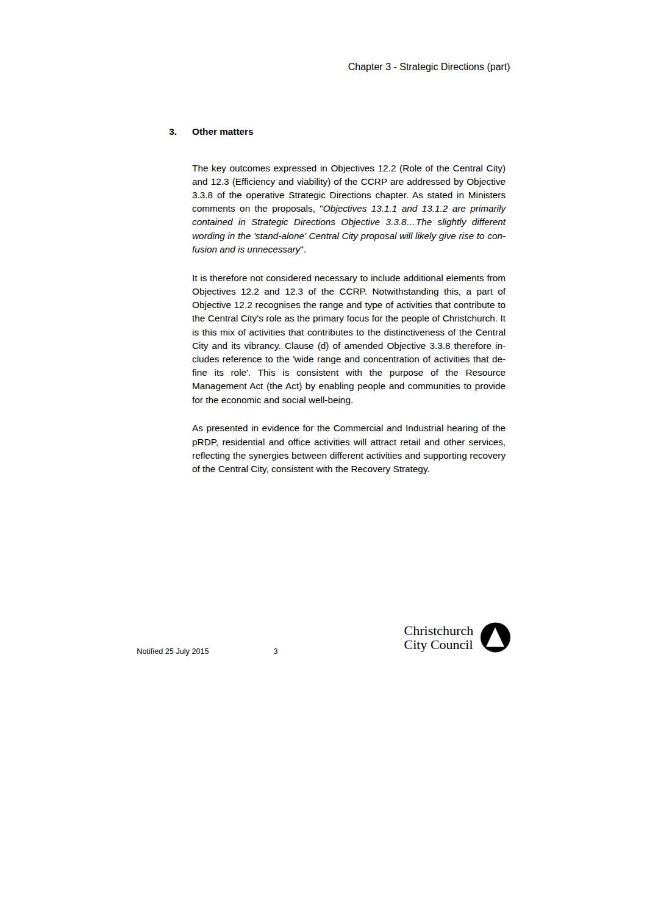Chapter 3 - Strategic Directions (part)
3. Other matters
The key outcomes expressed in Objectives 12.2 (Role of the Central City) and 12.3 (Efficiency and viability) of the CCRP are addressed by Objective 3.3.8 of the operative Strategic Directions chapter. As stated in Ministers comments on the proposals, "Objectives 13.1.1 and 13.1.2 are primarily contained in Strategic Directions Objective 3.3.8…The slightly different wording in the 'stand-alone' Central City proposal will likely give rise to confusion and is unnecessary".
It is therefore not considered necessary to include additional elements from Objectives 12.2 and 12.3 of the CCRP. Notwithstanding this, a part of Objective 12.2 recognises the range and type of activities that contribute to the Central City's role as the primary focus for the people of Christchurch. It is this mix of activities that contributes to the distinctiveness of the Central City and its vibrancy. Clause (d) of amended Objective 3.3.8 therefore includes reference to the 'wide range and concentration of activities that define its role'. This is consistent with the purpose of the Resource Management Act (the Act) by enabling people and communities to provide for the economic and social well-being.
As presented in evidence for the Commercial and Industrial hearing of the pRDP, residential and office activities will attract retail and other services, reflecting the synergies between different activities and supporting recovery of the Central City, consistent with the Recovery Strategy.
Notified 25 July 2015
3
Christchurch City Council